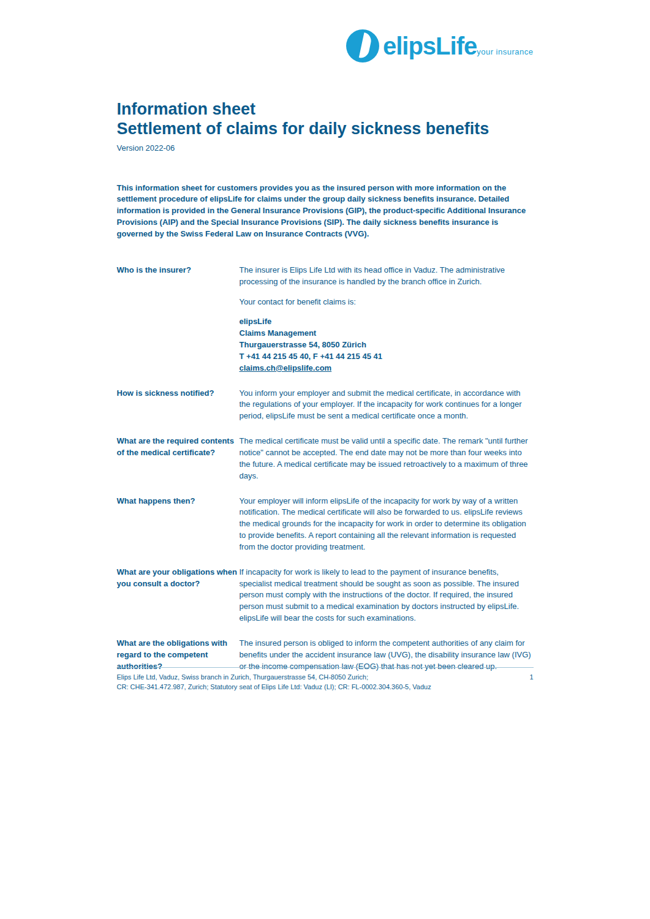elipsLife your insurance
Information sheetSettlement of claims for daily sickness benefits
Version 2022-06
This information sheet for customers provides you as the insured person with more information on the settlement procedure of elipsLife for claims under the group daily sickness benefits insurance. Detailed information is provided in the General Insurance Provisions (GIP), the product-specific Additional Insurance Provisions (AIP) and the Special Insurance Provisions (SIP). The daily sickness benefits insurance is governed by the Swiss Federal Law on Insurance Contracts (VVG).
| Who is the insurer? | The insurer is Elips Life Ltd with its head office in Vaduz. The administrative processing of the insurance is handled by the branch office in Zurich. Your contact for benefit claims is: elipsLife Claims Management Thurgauerstrasse 54, 8050 Zürich T +41 44 215 45 40, F +41 44 215 45 41 claims.ch@elipslife.com |
| How is sickness notified? | You inform your employer and submit the medical certificate, in accordance with the regulations of your employer. If the incapacity for work continues for a longer period, elipsLife must be sent a medical certificate once a month. |
| What are the required contents of the medical certificate? | The medical certificate must be valid until a specific date. The remark "until further notice" cannot be accepted. The end date may not be more than four weeks into the future. A medical certificate may be issued retroactively to a maximum of three days. |
| What happens then? | Your employer will inform elipsLife of the incapacity for work by way of a written notification. The medical certificate will also be forwarded to us. elipsLife reviews the medical grounds for the incapacity for work in order to determine its obligation to provide benefits. A report containing all the relevant information is requested from the doctor providing treatment. |
| What are your obligations when you consult a doctor? | If incapacity for work is likely to lead to the payment of insurance benefits, specialist medical treatment should be sought as soon as possible. The insured person must comply with the instructions of the doctor. If required, the insured person must submit to a medical examination by doctors instructed by elipsLife. elipsLife will bear the costs for such examinations. |
| What are the obligations with regard to the competent authorities? | The insured person is obliged to inform the competent authorities of any claim for benefits under the accident insurance law (UVG), the disability insurance law (IVG) or the income compensation law (EOG) that has not yet been cleared up. |
1 Elips Life Ltd, Vaduz, Swiss branch in Zurich, Thurgauerstrasse 54, CH-8050 Zurich;
CR: CHE-341.472.987, Zurich; Statutory seat of Elips Life Ltd: Vaduz (LI); CR: FL-0002.304.360-5, Vaduz